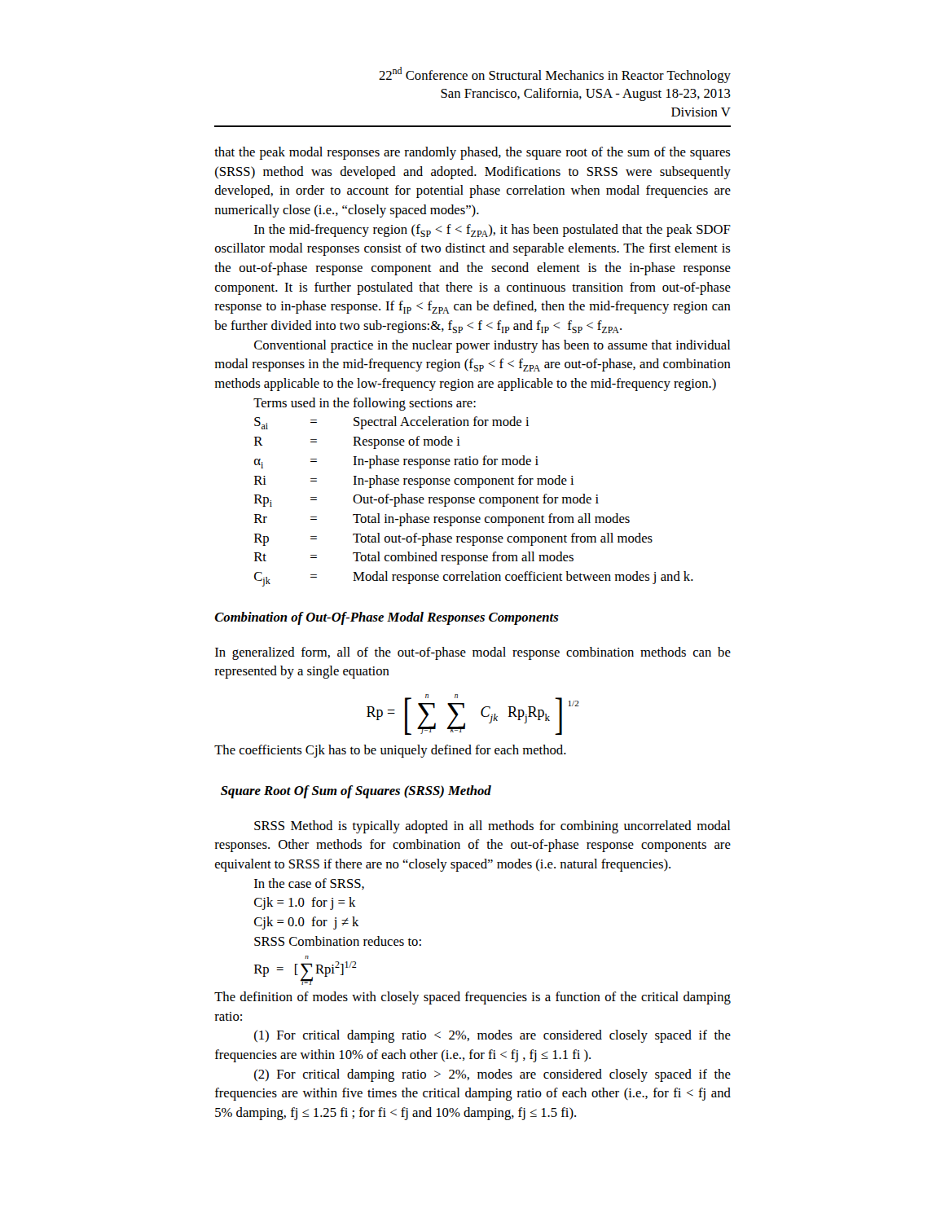22nd Conference on Structural Mechanics in Reactor Technology San Francisco, California, USA - August 18-23, 2013 Division V
that the peak modal responses are randomly phased, the square root of the sum of the squares (SRSS) method was developed and adopted. Modifications to SRSS were subsequently developed, in order to account for potential phase correlation when modal frequencies are numerically close (i.e., “closely spaced modes”).
In the mid-frequency region (fSP < f < fZPA), it has been postulated that the peak SDOF oscillator modal responses consist of two distinct and separable elements. The first element is the out-of-phase response component and the second element is the in-phase response component. It is further postulated that there is a continuous transition from out-of-phase response to in-phase response. If fIP < fZPA can be defined, then the mid-frequency region can be further divided into two sub-regions:&, fSP < f < fIP and fIP < fSP < fZPA.
Conventional practice in the nuclear power industry has been to assume that individual modal responses in the mid-frequency region (fSP < f < fZPA are out-of-phase, and combination methods applicable to the low-frequency region are applicable to the mid-frequency region.)
Terms used in the following sections are:
| S ai | = | Spectral Acceleration for mode i |
| R | = | Response of mode i |
| α i | = | In-phase response ratio for mode i |
| Ri | = | In-phase response component for mode i |
| Rp i | = | Out-of-phase response component for mode i |
| Rr | = | Total in-phase response component from all modes |
| Rp | = | Total out-of-phase response component from all modes |
| Rt | = | Total combined response from all modes |
| C jk | = | Modal response correlation coefficient between modes j and k. |
Combination of Out-Of-Phase Modal Responses Components
In generalized form, all of the out-of-phase modal response combination methods can be represented by a single equation
Rp = [ n ∑ j=1 n ∑ k=1 Cjk RpjRpk ] 1/2
The coefficients Cjk has to be uniquely defined for each method.
Square Root Of Sum of Squares (SRSS) Method
SRSS Method is typically adopted in all methods for combining uncorrelated modal responses. Other methods for combination of the out-of-phase response components are equivalent to SRSS if there are no “closely spaced” modes (i.e. natural frequencies).
In the case of SRSS,
Cjk = 1.0 for j = k
Cjk = 0.0 for j ≠ k
SRSS Combination reduces to:
Rp = [n∑i=1 Rpi2]1/2
The definition of modes with closely spaced frequencies is a function of the critical damping ratio:
(1) For critical damping ratio < 2%, modes are considered closely spaced if the frequencies are within 10% of each other (i.e., for fi < fj , fj ≤ 1.1 fi ).
(2) For critical damping ratio > 2%, modes are considered closely spaced if the frequencies are within five times the critical damping ratio of each other (i.e., for fi < fj and 5% damping, fj ≤ 1.25 fi ; for fi < fj and 10% damping, fj ≤ 1.5 fi).